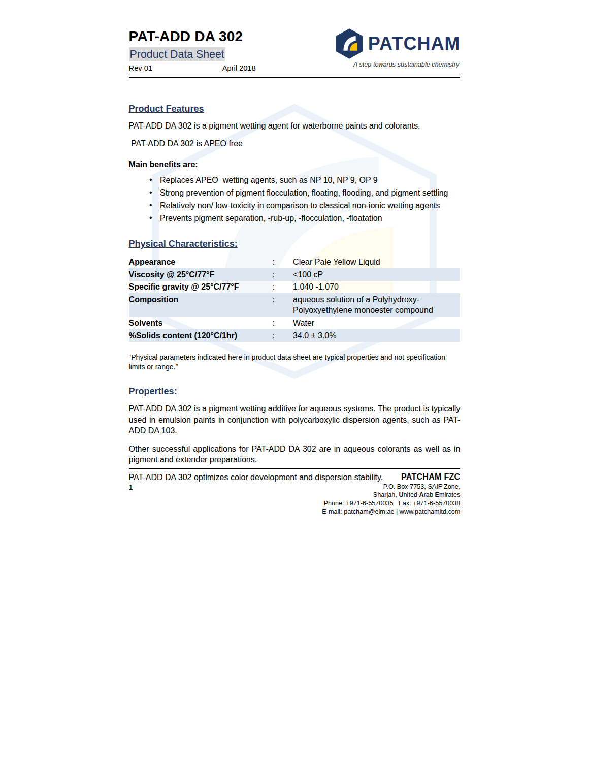PAT-ADD DA 302
Product Data Sheet
Rev 01 April 2018
PATCHAM
A step towards sustainable chemistry
Product Features
PAT-ADD DA 302 is a pigment wetting agent for waterborne paints and colorants.
PAT-ADD DA 302 is APEO free
Main benefits are:
Replaces APEO wetting agents, such as NP 10, NP 9, OP 9
Strong prevention of pigment flocculation, floating, flooding, and pigment settling
Relatively non/ low-toxicity in comparison to classical non-ionic wetting agents
Prevents pigment separation, -rub-up, -flocculation, -floatation
Physical Characteristics:
| Appearance | : | Clear Pale Yellow Liquid |
| Viscosity @ 25°C/77°F | : | <100 cP |
| Specific gravity @ 25°C/77°F | : | 1.040 -1.070 |
| Composition | : | aqueous solution of a Polyhydroxy- Polyoxyethylene monoester compound |
| Solvents | : | Water |
| %Solids content (120°C/1hr) | : | 34.0 ± 3.0% |
“Physical parameters indicated here in product data sheet are typical properties and not specification limits or range.”
Properties:
PAT-ADD DA 302 is a pigment wetting additive for aqueous systems. The product is typically used in emulsion paints in conjunction with polycarboxylic dispersion agents, such as PAT-ADD DA 103.
Other successful applications for PAT-ADD DA 302 are in aqueous colorants as well as in pigment and extender preparations.
PAT-ADD DA 302 optimizes color development and dispersion stability.
1
PATCHAM FZC
P.O. Box 7753, SAIF Zone,
Sharjah, United Arab Emirates
Phone: +971-6-5570035 Fax: +971-6-5570038
E-mail: patcham@eim.ae | www.patchamltd.com